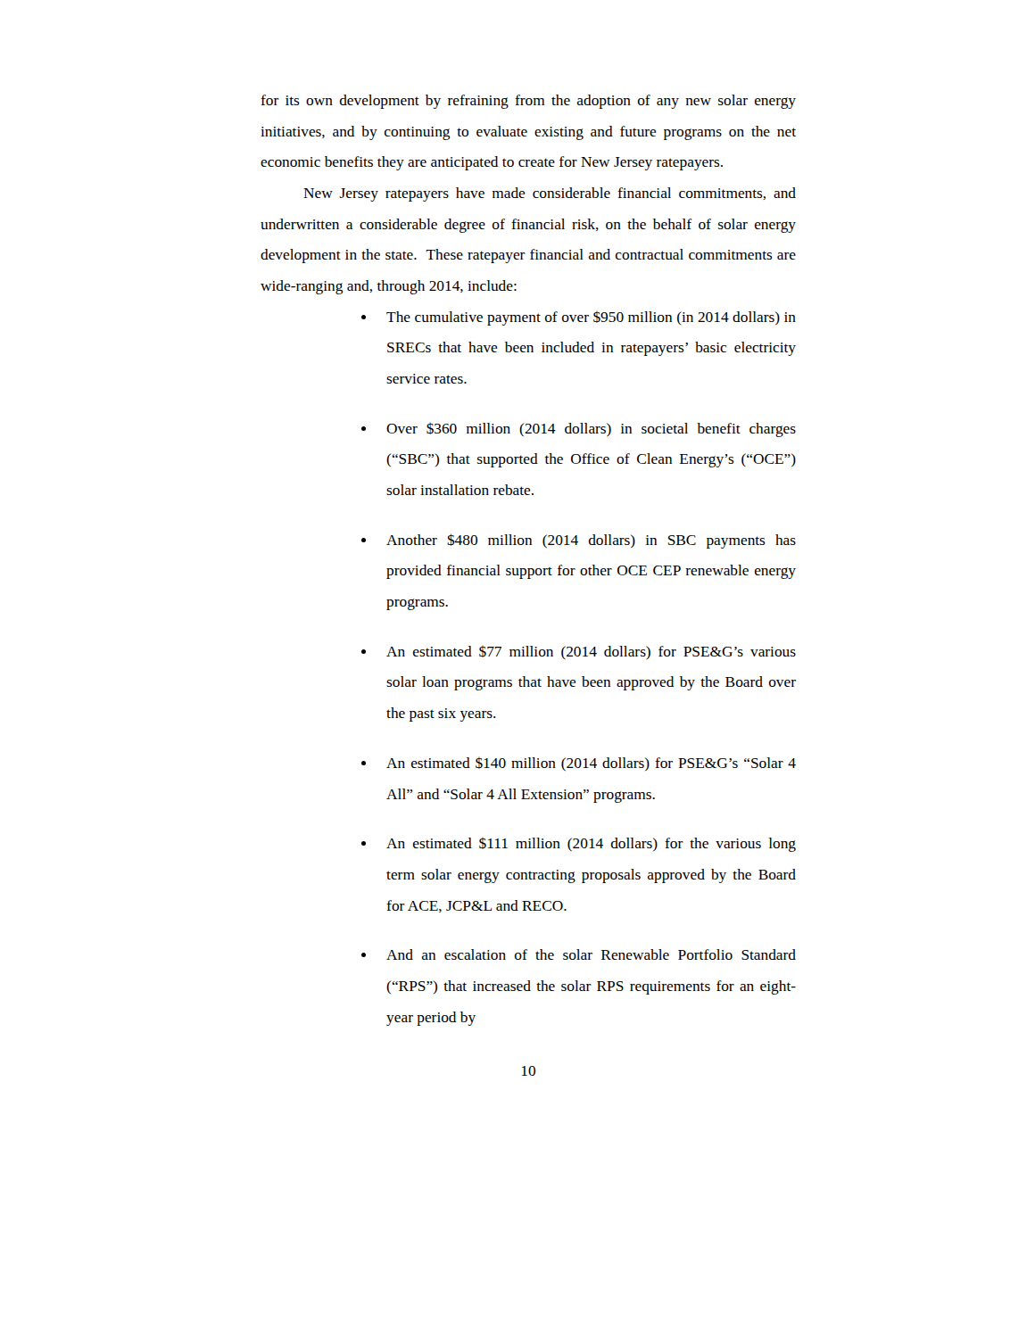for its own development by refraining from the adoption of any new solar energy initiatives, and by continuing to evaluate existing and future programs on the net economic benefits they are anticipated to create for New Jersey ratepayers.
New Jersey ratepayers have made considerable financial commitments, and underwritten a considerable degree of financial risk, on the behalf of solar energy development in the state. These ratepayer financial and contractual commitments are wide-ranging and, through 2014, include:
The cumulative payment of over $950 million (in 2014 dollars) in SRECs that have been included in ratepayers’ basic electricity service rates.
Over $360 million (2014 dollars) in societal benefit charges (“SBC”) that supported the Office of Clean Energy’s (“OCE”) solar installation rebate.
Another $480 million (2014 dollars) in SBC payments has provided financial support for other OCE CEP renewable energy programs.
An estimated $77 million (2014 dollars) for PSE&G’s various solar loan programs that have been approved by the Board over the past six years.
An estimated $140 million (2014 dollars) for PSE&G’s “Solar 4 All” and “Solar 4 All Extension” programs.
An estimated $111 million (2014 dollars) for the various long term solar energy contracting proposals approved by the Board for ACE, JCP&L and RECO.
And an escalation of the solar Renewable Portfolio Standard (“RPS”) that increased the solar RPS requirements for an eight-year period by
10